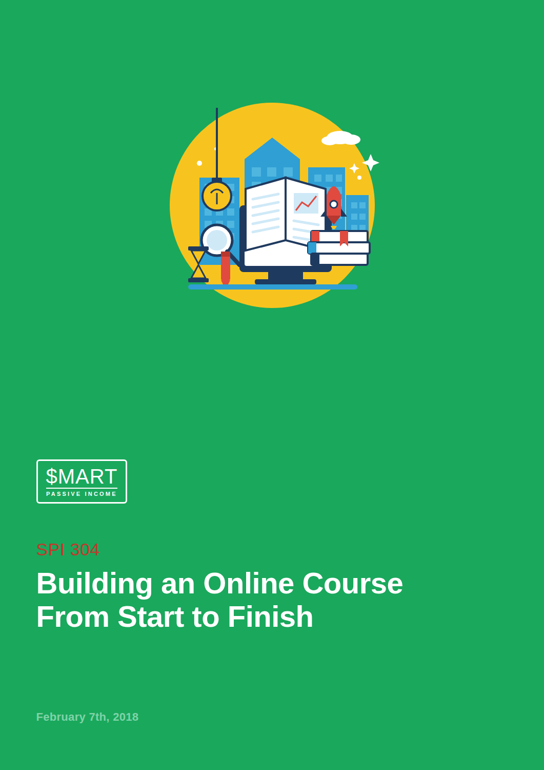$MART PASSIVE INCOME
SPI 304
Building an Online Course
From Start to Finish
February 7th, 2018